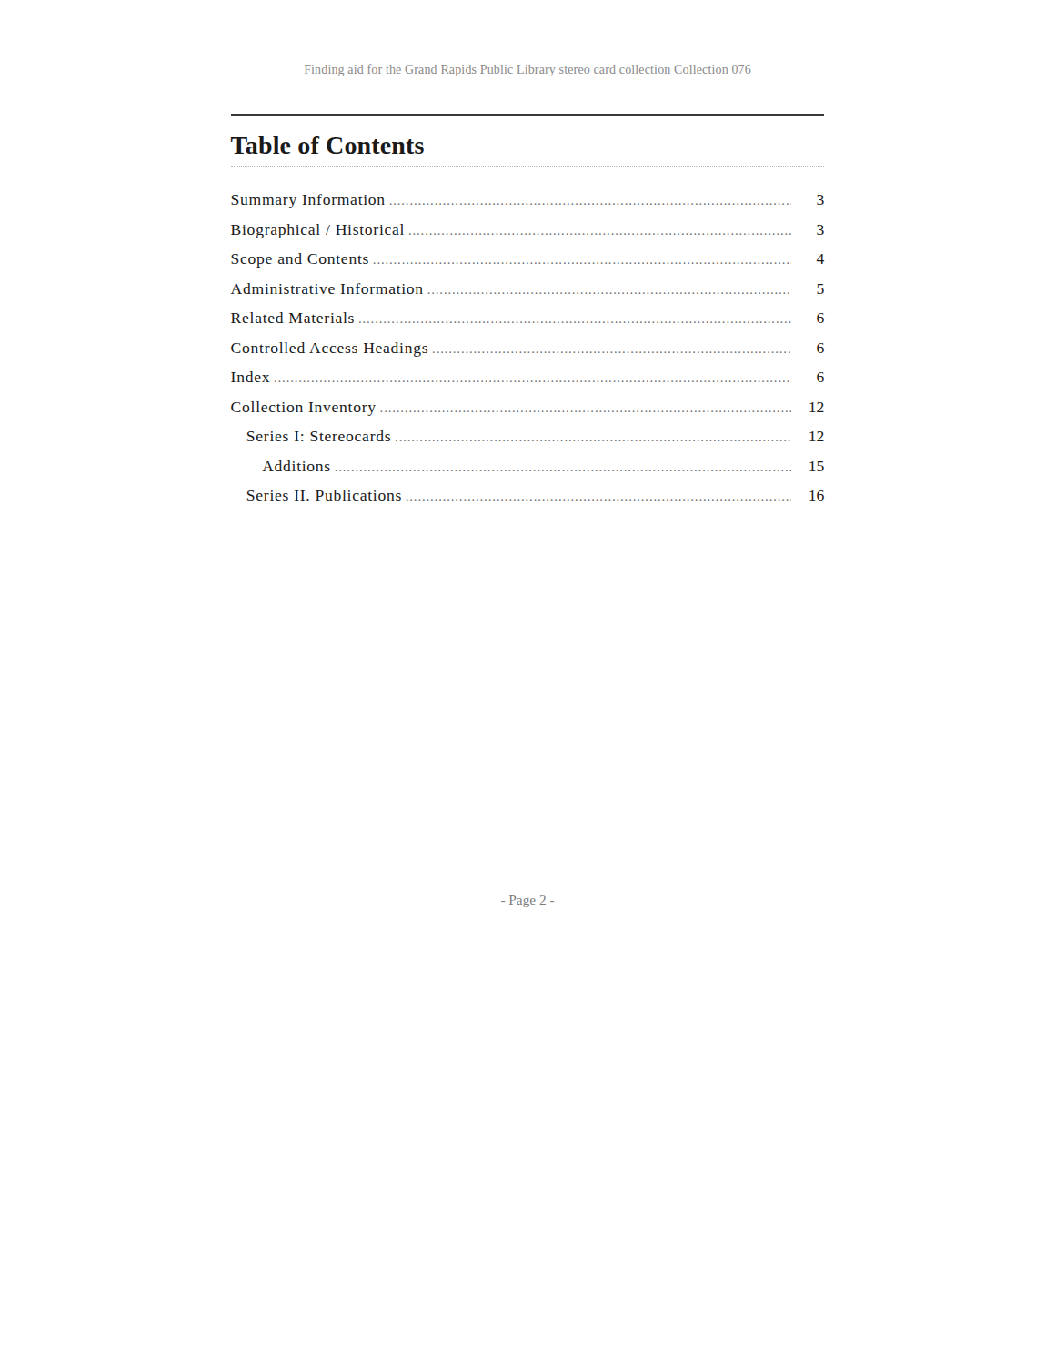Finding aid for the Grand Rapids Public Library stereo card collection Collection 076
Table of Contents
Summary Information................................................................................................................... 3
Biographical / Historical.............................................................................................................. 3
Scope and Contents..................................................................................................................... 4
Administrative Information......................................................................................................... 5
Related Materials......................................................................................................................... 6
Controlled Access Headings......................................................................................................... 6
Index............................................................................................................................................. 6
Collection Inventory................................................................................................................... 12
Series I: Stereocards.............................................................................................................. 12
Additions......................................................................................................................... 15
Series II. Publications........................................................................................................... 16
- Page 2 -